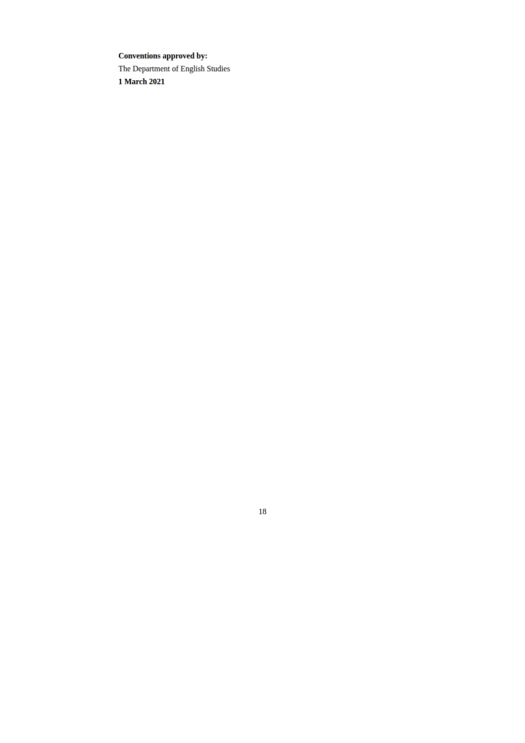Conventions approved by:
The Department of English Studies
1 March 2021
18